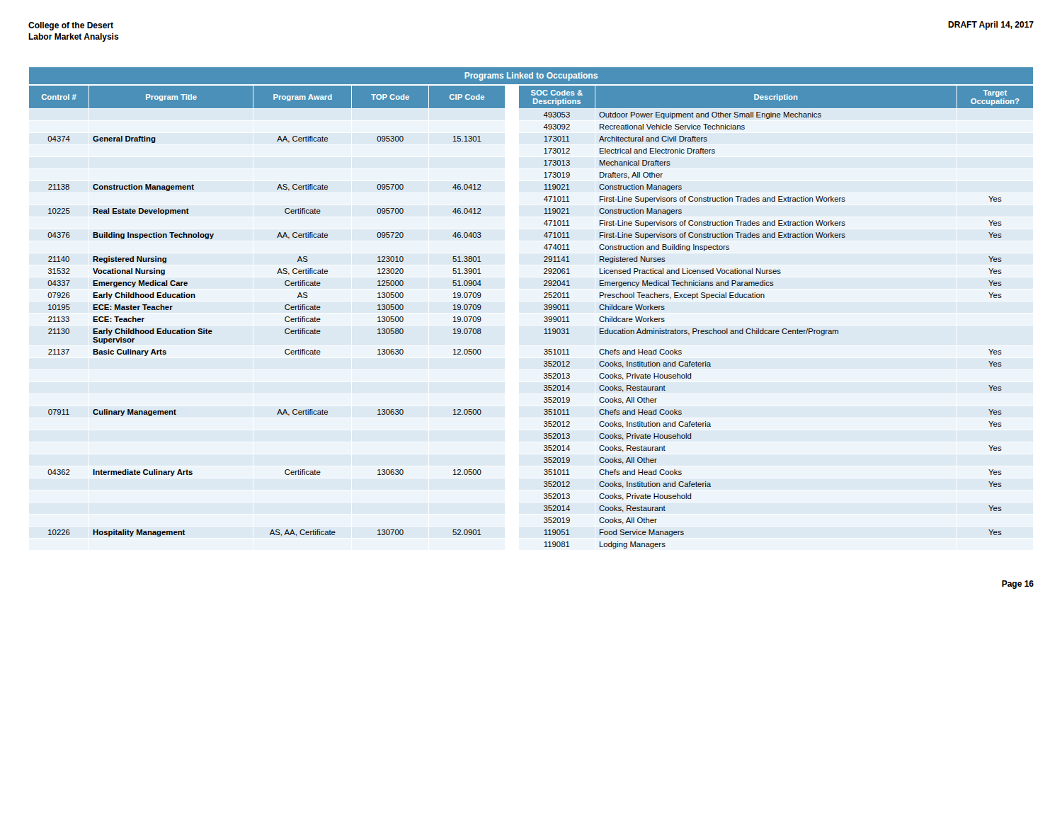College of the Desert
Labor Market Analysis
DRAFT April 14, 2017
Programs Linked to Occupations
| Control # | Program Title | Program Award | TOP Code | CIP Code | | SOC Codes & Descriptions | Description | Target Occupation? |
| --- | --- | --- | --- | --- | --- | --- | --- | --- |
| | | | | | | 493053 | Outdoor Power Equipment and Other Small Engine Mechanics | |
| | | | | | | 493092 | Recreational Vehicle Service Technicians | |
| 04374 | General Drafting | AA, Certificate | 095300 | 15.1301 | | 173011 | Architectural and Civil Drafters | |
| | | | | | | 173012 | Electrical and Electronic Drafters | |
| | | | | | | 173013 | Mechanical Drafters | |
| | | | | | | 173019 | Drafters, All Other | |
| 21138 | Construction Management | AS, Certificate | 095700 | 46.0412 | | 119021 | Construction Managers | |
| | | | | | | 471011 | First-Line Supervisors of Construction Trades and Extraction Workers | Yes |
| 10225 | Real Estate Development | Certificate | 095700 | 46.0412 | | 119021 | Construction Managers | |
| | | | | | | 471011 | First-Line Supervisors of Construction Trades and Extraction Workers | Yes |
| 04376 | Building Inspection Technology | AA, Certificate | 095720 | 46.0403 | | 471011 | First-Line Supervisors of Construction Trades and Extraction Workers | Yes |
| | | | | | | 474011 | Construction and Building Inspectors | |
| 21140 | Registered Nursing | AS | 123010 | 51.3801 | | 291141 | Registered Nurses | Yes |
| 31532 | Vocational Nursing | AS, Certificate | 123020 | 51.3901 | | 292061 | Licensed Practical and Licensed Vocational Nurses | Yes |
| 04337 | Emergency Medical Care | Certificate | 125000 | 51.0904 | | 292041 | Emergency Medical Technicians and Paramedics | Yes |
| 07926 | Early Childhood Education | AS | 130500 | 19.0709 | | 252011 | Preschool Teachers, Except Special Education | Yes |
| 10195 | ECE: Master Teacher | Certificate | 130500 | 19.0709 | | 399011 | Childcare Workers | |
| 21133 | ECE: Teacher | Certificate | 130500 | 19.0709 | | 399011 | Childcare Workers | |
| 21130 | Early Childhood Education Site Supervisor | Certificate | 130580 | 19.0708 | | 119031 | Education Administrators, Preschool and Childcare Center/Program | |
| 21137 | Basic Culinary Arts | Certificate | 130630 | 12.0500 | | 351011 | Chefs and Head Cooks | Yes |
| | | | | | | 352012 | Cooks, Institution and Cafeteria | Yes |
| | | | | | | 352013 | Cooks, Private Household | |
| | | | | | | 352014 | Cooks, Restaurant | Yes |
| | | | | | | 352019 | Cooks, All Other | |
| 07911 | Culinary Management | AA, Certificate | 130630 | 12.0500 | | 351011 | Chefs and Head Cooks | Yes |
| | | | | | | 352012 | Cooks, Institution and Cafeteria | Yes |
| | | | | | | 352013 | Cooks, Private Household | |
| | | | | | | 352014 | Cooks, Restaurant | Yes |
| | | | | | | 352019 | Cooks, All Other | |
| 04362 | Intermediate Culinary Arts | Certificate | 130630 | 12.0500 | | 351011 | Chefs and Head Cooks | Yes |
| | | | | | | 352012 | Cooks, Institution and Cafeteria | Yes |
| | | | | | | 352013 | Cooks, Private Household | |
| | | | | | | 352014 | Cooks, Restaurant | Yes |
| | | | | | | 352019 | Cooks, All Other | |
| 10226 | Hospitality Management | AS, AA, Certificate | 130700 | 52.0901 | | 119051 | Food Service Managers | Yes |
| | | | | | | 119081 | Lodging Managers | |
Page 16